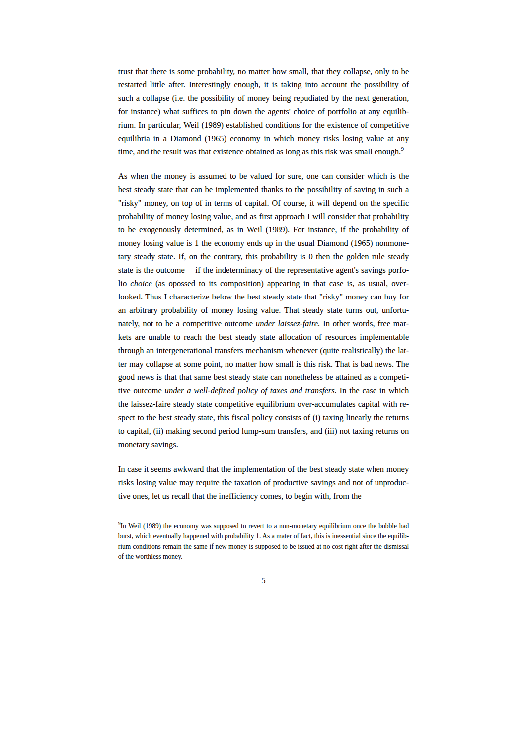trust that there is some probability, no matter how small, that they collapse, only to be restarted little after. Interestingly enough, it is taking into account the possibility of such a collapse (i.e. the possibility of money being repudiated by the next generation, for instance) what suffices to pin down the agents' choice of portfolio at any equilibrium. In particular, Weil (1989) established conditions for the existence of competitive equilibria in a Diamond (1965) economy in which money risks losing value at any time, and the result was that existence obtained as long as this risk was small enough.9
As when the money is assumed to be valued for sure, one can consider which is the best steady state that can be implemented thanks to the possibility of saving in such a "risky" money, on top of in terms of capital. Of course, it will depend on the specific probability of money losing value, and as first approach I will consider that probability to be exogenously determined, as in Weil (1989). For instance, if the probability of money losing value is 1 the economy ends up in the usual Diamond (1965) nonmonetary steady state. If, on the contrary, this probability is 0 then the golden rule steady state is the outcome —if the indeterminacy of the representative agent's savings porfolio choice (as opossed to its composition) appearing in that case is, as usual, overlooked. Thus I characterize below the best steady state that "risky" money can buy for an arbitrary probability of money losing value. That steady state turns out, unfortunately, not to be a competitive outcome under laissez-faire. In other words, free markets are unable to reach the best steady state allocation of resources implementable through an intergenerational transfers mechanism whenever (quite realistically) the latter may collapse at some point, no matter how small is this risk. That is bad news. The good news is that that same best steady state can nonetheless be attained as a competitive outcome under a well-defined policy of taxes and transfers. In the case in which the laissez-faire steady state competitive equilibrium over-accumulates capital with respect to the best steady state, this fiscal policy consists of (i) taxing linearly the returns to capital, (ii) making second period lump-sum transfers, and (iii) not taxing returns on monetary savings.
In case it seems awkward that the implementation of the best steady state when money risks losing value may require the taxation of productive savings and not of unproductive ones, let us recall that the inefficiency comes, to begin with, from the
9In Weil (1989) the economy was supposed to revert to a non-monetary equilibrium once the bubble had burst, which eventually happened with probability 1. As a mater of fact, this is inessential since the equilibrium conditions remain the same if new money is supposed to be issued at no cost right after the dismissal of the worthless money.
5